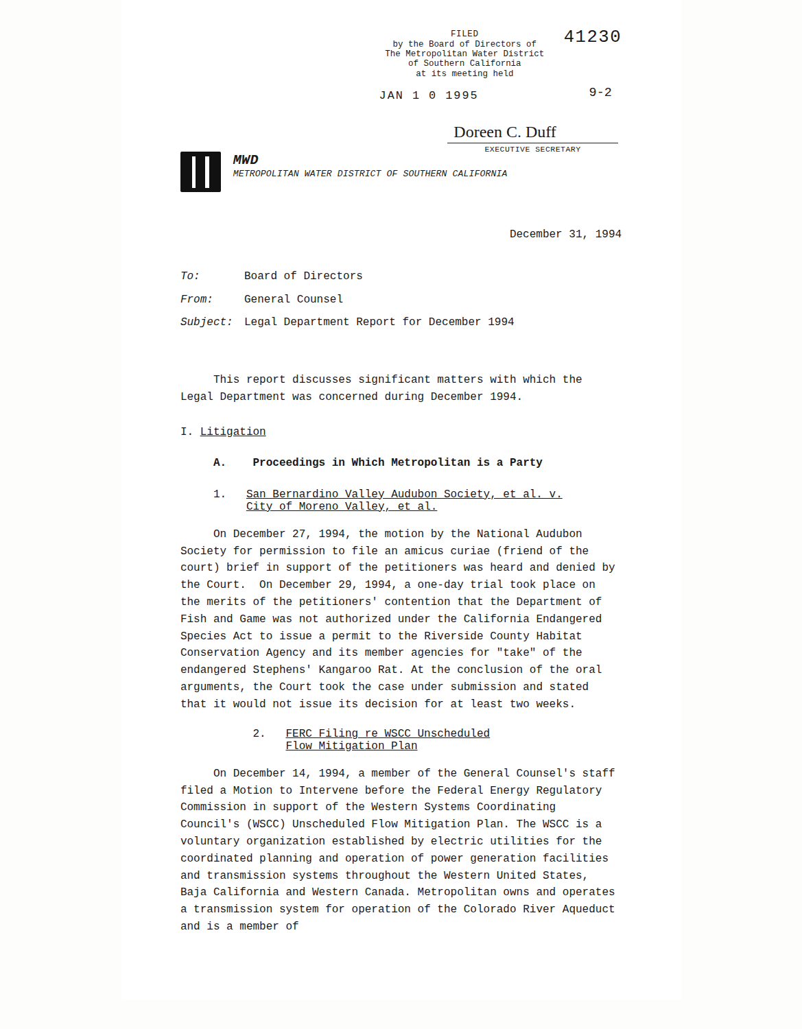FILED
by the Board of Directors of
The Metropolitan Water District
of Southern California
at its meeting held
41230
JAN 1 0 1995
9-2
Doreen C. Duff
EXECUTIVE SECRETARY
MWD
METROPOLITAN WATER DISTRICT OF SOUTHERN CALIFORNIA
December 31, 1994
| To: | Board of Directors |
| From: | General Counsel |
| Subject: | Legal Department Report for December 1994 |
This report discusses significant matters with which the Legal Department was concerned during December 1994.
I. Litigation
A. Proceedings in Which Metropolitan is a Party
1.
San Bernardino Valley Audubon Society, et al. v.
City of Moreno Valley, et al.
On December 27, 1994, the motion by the National Audubon Society for permission to file an amicus curiae (friend of the court) brief in support of the petitioners was heard and denied by the Court. On December 29, 1994, a one-day trial took place on the merits of the petitioners' contention that the Department of Fish and Game was not authorized under the California Endangered Species Act to issue a permit to the Riverside County Habitat Conservation Agency and its member agencies for "take" of the endangered Stephens' Kangaroo Rat. At the conclusion of the oral arguments, the Court took the case under submission and stated that it would not issue its decision for at least two weeks.
2.
FERC Filing re WSCC Unscheduled
Flow Mitigation Plan
On December 14, 1994, a member of the General Counsel's staff filed a Motion to Intervene before the Federal Energy Regulatory Commission in support of the Western Systems Coordinating Council's (WSCC) Unscheduled Flow Mitigation Plan. The WSCC is a voluntary organization established by electric utilities for the coordinated planning and operation of power generation facilities and transmission systems throughout the Western United States, Baja California and Western Canada. Metropolitan owns and operates a transmission system for operation of the Colorado River Aqueduct and is a member of